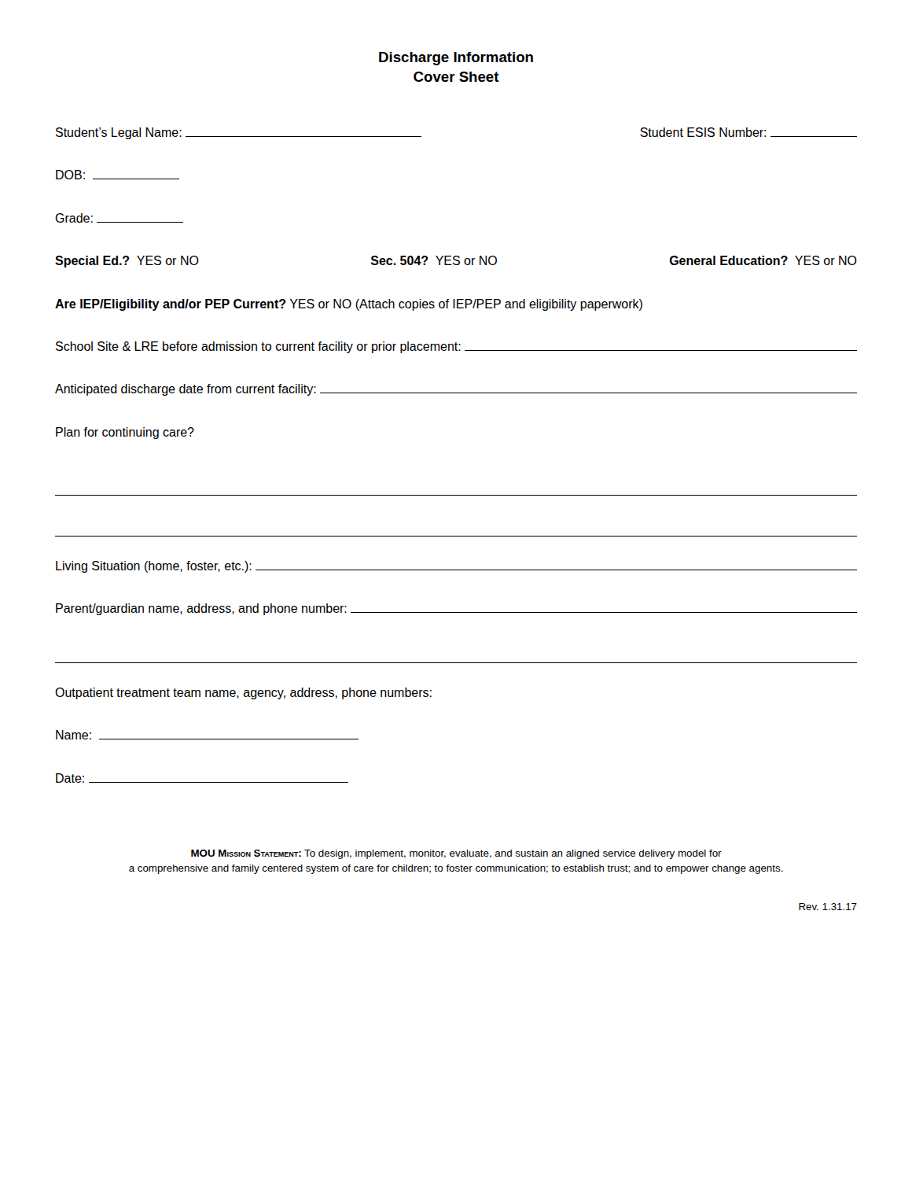Discharge Information
Cover Sheet
Student’s Legal Name:
Student ESIS Number:
DOB:
Grade:
Special Ed.? YES or NO
Sec. 504? YES or NO
General Education? YES or NO
Are IEP/Eligibility and/or PEP Current? YES or NO (Attach copies of IEP/PEP and eligibility paperwork)
School Site & LRE before admission to current facility or prior placement:
Anticipated discharge date from current facility:
Plan for continuing care?
Living Situation (home, foster, etc.):
Parent/guardian name, address, and phone number:
Outpatient treatment team name, agency, address, phone numbers:
Name:
Date:
MOU Mission Statement: To design, implement, monitor, evaluate, and sustain an aligned service delivery model for
a comprehensive and family centered system of care for children; to foster communication; to establish trust; and to empower change agents.
Rev. 1.31.17